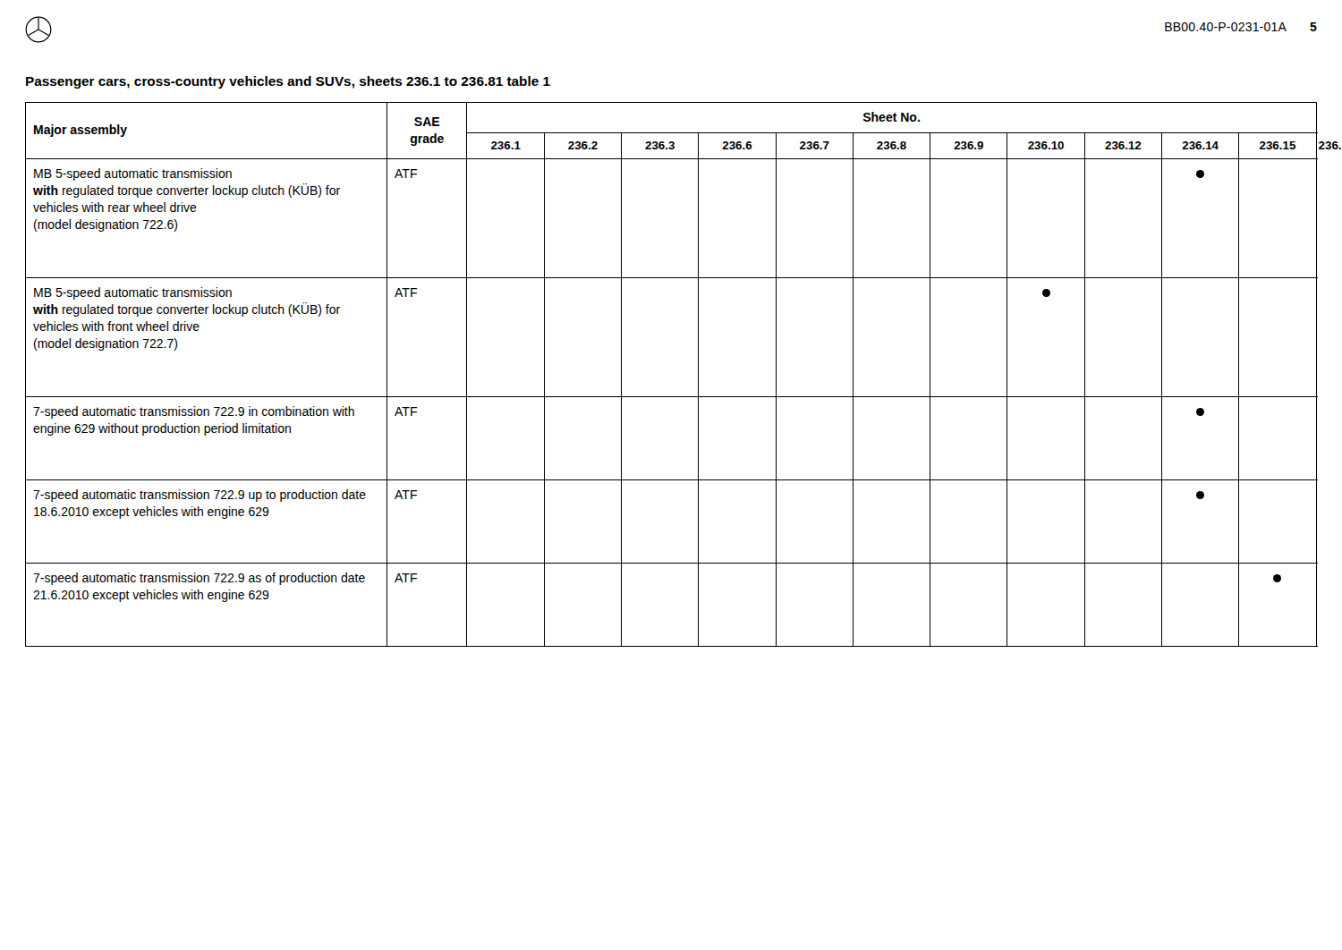BB00.40-P-0231-01A5
Passenger cars, cross-country vehicles and SUVs, sheets 236.1 to 236.81 table 1
| Major assembly | SAE grade | Sheet No. |
| --- | --- | --- |
| 236.1 | 236.2 | 236.3 | 236.6 | 236.7 | 236.8 | 236.9 | 236.10 | 236.12 | 236.14 | 236.15 | 236.81 |
| MB 5-speed automatic transmission with regulated torque converter lockup clutch (KÜB) for vehicles with rear wheel drive (model designation 722.6) | ATF | | | | | | | | | | | | |
| MB 5-speed automatic transmission with regulated torque converter lockup clutch (KÜB) for vehicles with front wheel drive (model designation 722.7) | ATF | | | | | | | | | | | | |
| 7-speed automatic transmission 722.9 in combination with engine 629 without production period limitation | ATF | | | | | | | | | | | | |
| 7-speed automatic transmission 722.9 up to production date 18.6.2010 except vehicles with engine 629 | ATF | | | | | | | | | | | | |
| 7-speed automatic transmission 722.9 as of production date 21.6.2010 except vehicles with engine 629 | ATF | | | | | | | | | | | | |